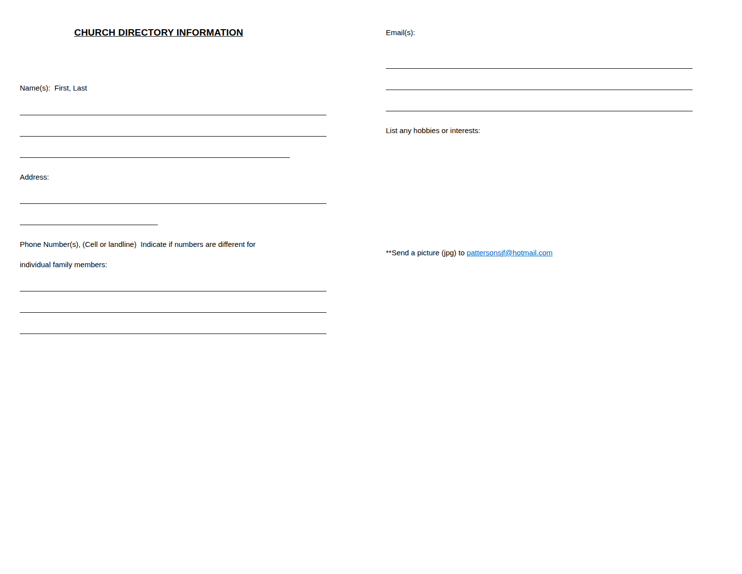CHURCH DIRECTORY INFORMATION
Name(s): First, Last
Address:
Phone Number(s), (Cell or landline) Indicate if numbers are different for
individual family members:
Email(s):
List any hobbies or interests:
**Send a picture (jpg) to pattersonsjf@hotmail.com